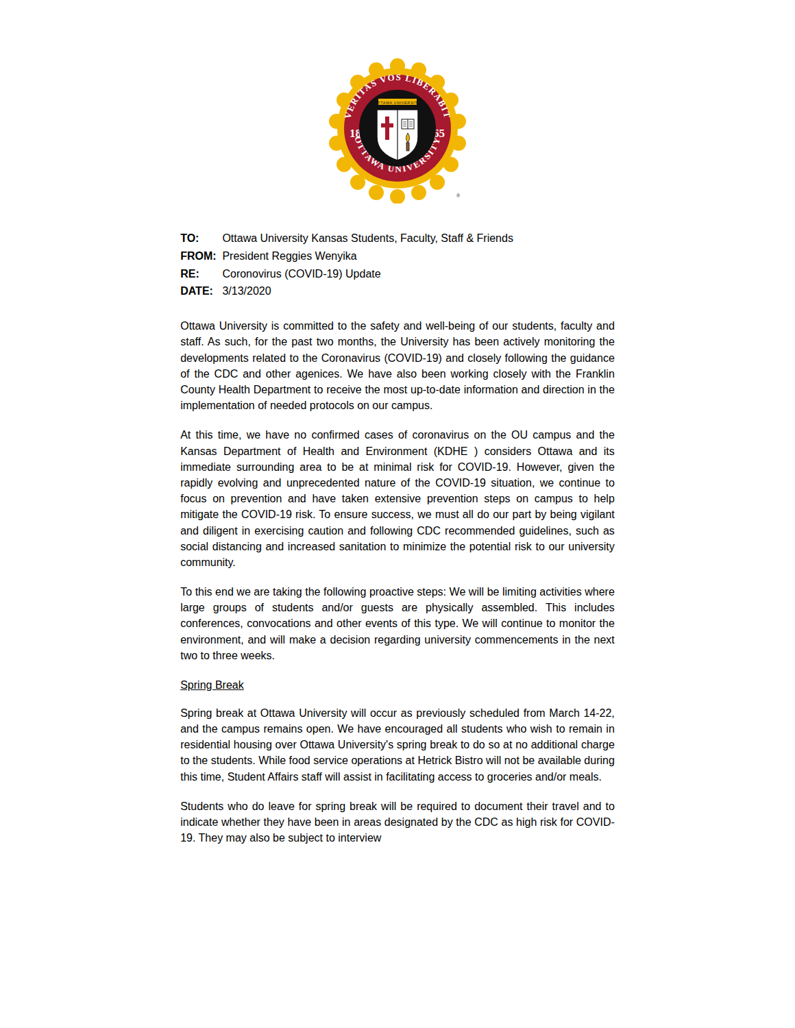VERITAS VOS LIBERABIT OTTAWA UNIVERSITY 18 65 OTTAWA UNIVERSITY ®
| TO: | Ottawa University Kansas Students, Faculty, Staff & Friends |
| FROM: | President Reggies Wenyika |
| RE: | Coronovirus (COVID-19) Update |
| DATE: | 3/13/2020 |
Ottawa University is committed to the safety and well-being of our students, faculty and staff. As such, for the past two months, the University has been actively monitoring the developments related to the Coronavirus (COVID-19) and closely following the guidance of the CDC and other agenices. We have also been working closely with the Franklin County Health Department to receive the most up-to-date information and direction in the implementation of needed protocols on our campus.
At this time, we have no confirmed cases of coronavirus on the OU campus and the Kansas Department of Health and Environment (KDHE ) considers Ottawa and its immediate surrounding area to be at minimal risk for COVID-19. However, given the rapidly evolving and unprecedented nature of the COVID-19 situation, we continue to focus on prevention and have taken extensive prevention steps on campus to help mitigate the COVID-19 risk. To ensure success, we must all do our part by being vigilant and diligent in exercising caution and following CDC recommended guidelines, such as social distancing and increased sanitation to minimize the potential risk to our university community.
To this end we are taking the following proactive steps: We will be limiting activities where large groups of students and/or guests are physically assembled. This includes conferences, convocations and other events of this type. We will continue to monitor the environment, and will make a decision regarding university commencements in the next two to three weeks.
Spring Break
Spring break at Ottawa University will occur as previously scheduled from March 14-22, and the campus remains open. We have encouraged all students who wish to remain in residential housing over Ottawa University's spring break to do so at no additional charge to the students. While food service operations at Hetrick Bistro will not be available during this time, Student Affairs staff will assist in facilitating access to groceries and/or meals.
Students who do leave for spring break will be required to document their travel and to indicate whether they have been in areas designated by the CDC as high risk for COVID-19. They may also be subject to interview